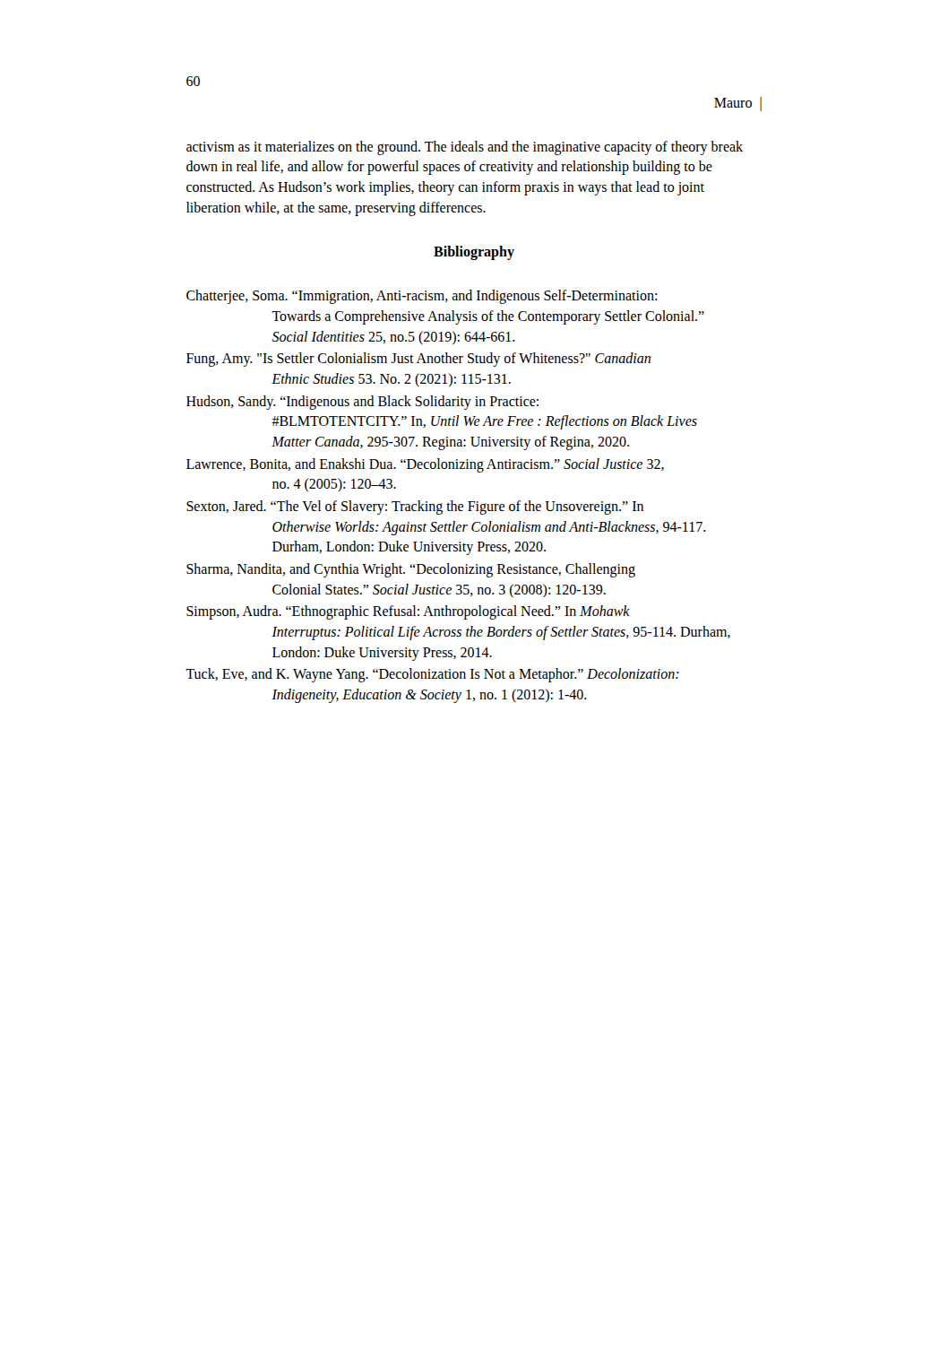60
Mauro |
activism as it materializes on the ground. The ideals and the imaginative capacity of theory break down in real life, and allow for powerful spaces of creativity and relationship building to be constructed. As Hudson’s work implies, theory can inform praxis in ways that lead to joint liberation while, at the same, preserving differences.
Bibliography
Chatterjee, Soma. “Immigration, Anti-racism, and Indigenous Self-Determination:
Towards a Comprehensive Analysis of the Contemporary Settler Colonial.”
Social Identities 25, no.5 (2019): 644-661.
Fung, Amy. "Is Settler Colonialism Just Another Study of Whiteness?" Canadian
Ethnic Studies 53. No. 2 (2021): 115-131.
Hudson, Sandy. “Indigenous and Black Solidarity in Practice:
#BLMTOTENTCITY.” In, Until We Are Free : Reflections on Black Lives
Matter Canada, 295-307. Regina: University of Regina, 2020.
Lawrence, Bonita, and Enakshi Dua. “Decolonizing Antiracism.” Social Justice 32,
no. 4 (2005): 120–43.
Sexton, Jared. “The Vel of Slavery: Tracking the Figure of the Unsovereign.” In
Otherwise Worlds: Against Settler Colonialism and Anti-Blackness, 94-117.
Durham, London: Duke University Press, 2020.
Sharma, Nandita, and Cynthia Wright. “Decolonizing Resistance, Challenging
Colonial States.” Social Justice 35, no. 3 (2008): 120-139.
Simpson, Audra. “Ethnographic Refusal: Anthropological Need.” In Mohawk
Interruptus: Political Life Across the Borders of Settler States, 95-114. Durham,
London: Duke University Press, 2014.
Tuck, Eve, and K. Wayne Yang. “Decolonization Is Not a Metaphor.” Decolonization:
Indigeneity, Education & Society 1, no. 1 (2012): 1-40.